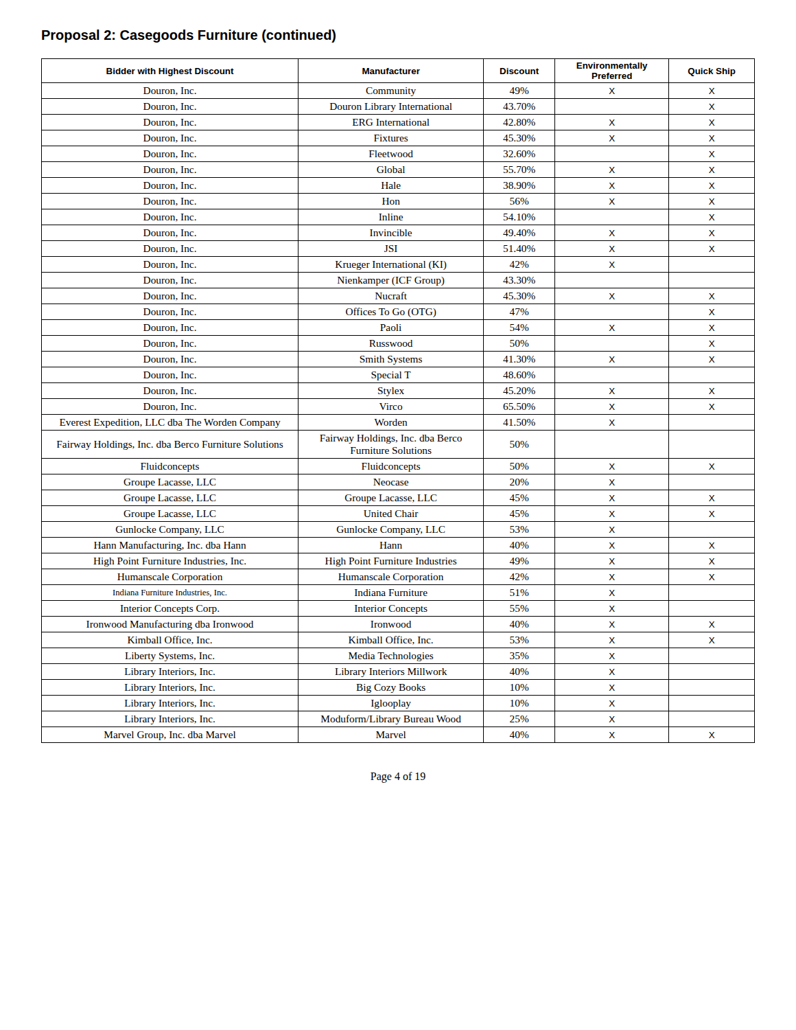Proposal 2: Casegoods Furniture (continued)
| Bidder with Highest Discount | Manufacturer | Discount | Environmentally Preferred | Quick Ship |
| --- | --- | --- | --- | --- |
| Douron, Inc. | Community | 49% | X | X |
| Douron, Inc. | Douron Library International | 43.70% | | X |
| Douron, Inc. | ERG International | 42.80% | X | X |
| Douron, Inc. | Fixtures | 45.30% | X | X |
| Douron, Inc. | Fleetwood | 32.60% | | X |
| Douron, Inc. | Global | 55.70% | X | X |
| Douron, Inc. | Hale | 38.90% | X | X |
| Douron, Inc. | Hon | 56% | X | X |
| Douron, Inc. | Inline | 54.10% | | X |
| Douron, Inc. | Invincible | 49.40% | X | X |
| Douron, Inc. | JSI | 51.40% | X | X |
| Douron, Inc. | Krueger International (KI) | 42% | X | |
| Douron, Inc. | Nienkamper (ICF Group) | 43.30% | | |
| Douron, Inc. | Nucraft | 45.30% | X | X |
| Douron, Inc. | Offices To Go (OTG) | 47% | | X |
| Douron, Inc. | Paoli | 54% | X | X |
| Douron, Inc. | Russwood | 50% | | X |
| Douron, Inc. | Smith Systems | 41.30% | X | X |
| Douron, Inc. | Special T | 48.60% | | |
| Douron, Inc. | Stylex | 45.20% | X | X |
| Douron, Inc. | Virco | 65.50% | X | X |
| Everest Expedition, LLC dba The Worden Company | Worden | 41.50% | X | |
| Fairway Holdings, Inc. dba Berco Furniture Solutions | Fairway Holdings, Inc. dba Berco Furniture Solutions | 50% | | |
| Fluidconcepts | Fluidconcepts | 50% | X | X |
| Groupe Lacasse, LLC | Neocase | 20% | X | |
| Groupe Lacasse, LLC | Groupe Lacasse, LLC | 45% | X | X |
| Groupe Lacasse, LLC | United Chair | 45% | X | X |
| Gunlocke Company, LLC | Gunlocke Company, LLC | 53% | X | |
| Hann Manufacturing, Inc. dba Hann | Hann | 40% | X | X |
| High Point Furniture Industries, Inc. | High Point Furniture Industries | 49% | X | X |
| Humanscale Corporation | Humanscale Corporation | 42% | X | X |
| Indiana Furniture Industries, Inc. | Indiana Furniture | 51% | X | |
| Interior Concepts Corp. | Interior Concepts | 55% | X | |
| Ironwood Manufacturing dba Ironwood | Ironwood | 40% | X | X |
| Kimball Office, Inc. | Kimball Office, Inc. | 53% | X | X |
| Liberty Systems, Inc. | Media Technologies | 35% | X | |
| Library Interiors, Inc. | Library Interiors Millwork | 40% | X | |
| Library Interiors, Inc. | Big Cozy Books | 10% | X | |
| Library Interiors, Inc. | Iglooplay | 10% | X | |
| Library Interiors, Inc. | Moduform/Library Bureau Wood | 25% | X | |
| Marvel Group, Inc. dba Marvel | Marvel | 40% | X | X |
Page 4 of 19